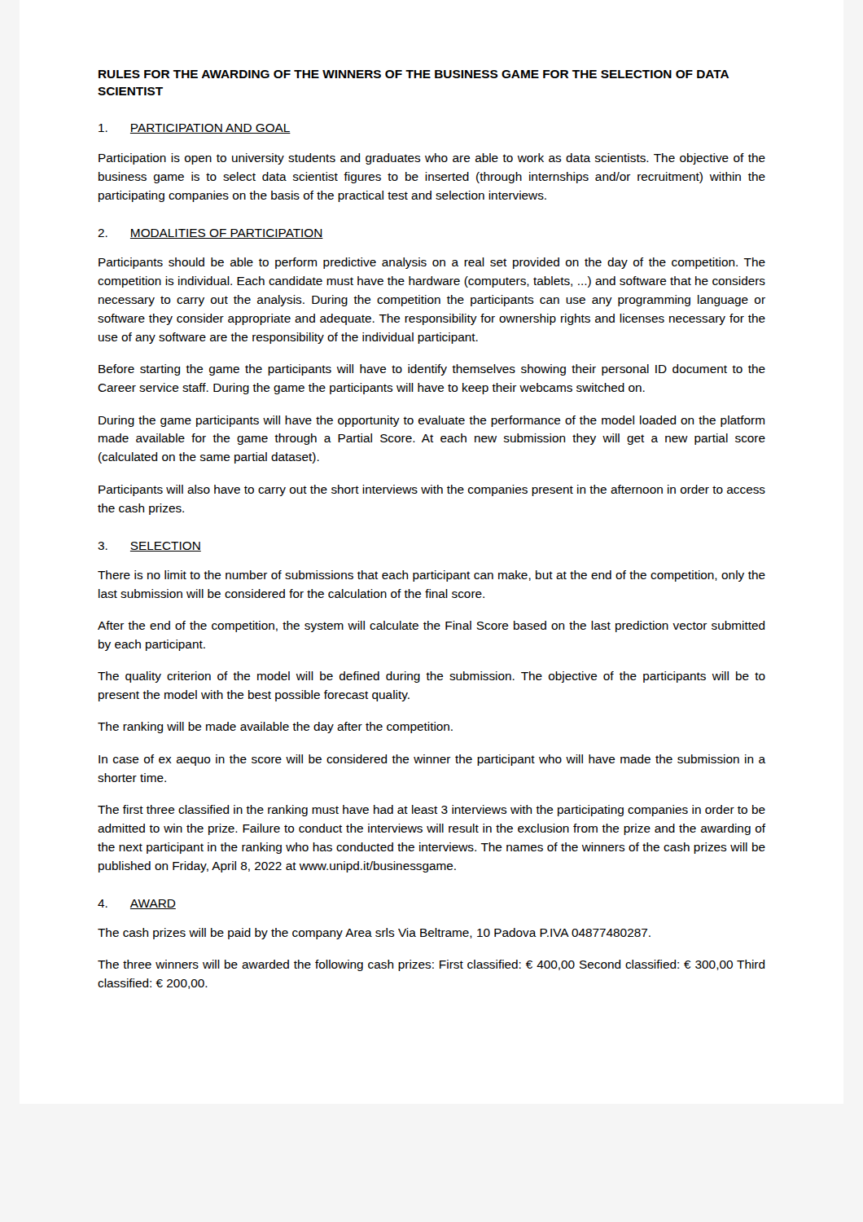RULES FOR THE AWARDING OF THE WINNERS OF THE BUSINESS GAME FOR THE SELECTION OF DATA SCIENTIST
1. PARTICIPATION AND GOAL
Participation is open to university students and graduates who are able to work as data scientists. The objective of the business game is to select data scientist figures to be inserted (through internships and/or recruitment) within the participating companies on the basis of the practical test and selection interviews.
2. MODALITIES OF PARTICIPATION
Participants should be able to perform predictive analysis on a real set provided on the day of the competition. The competition is individual. Each candidate must have the hardware (computers, tablets, ...) and software that he considers necessary to carry out the analysis. During the competition the participants can use any programming language or software they consider appropriate and adequate. The responsibility for ownership rights and licenses necessary for the use of any software are the responsibility of the individual participant.
Before starting the game the participants will have to identify themselves showing their personal ID document to the Career service staff. During the game the participants will have to keep their webcams switched on.
During the game participants will have the opportunity to evaluate the performance of the model loaded on the platform made available for the game through a Partial Score. At each new submission they will get a new partial score (calculated on the same partial dataset).
Participants will also have to carry out the short interviews with the companies present in the afternoon in order to access the cash prizes.
3. SELECTION
There is no limit to the number of submissions that each participant can make, but at the end of the competition, only the last submission will be considered for the calculation of the final score.
After the end of the competition, the system will calculate the Final Score based on the last prediction vector submitted by each participant.
The quality criterion of the model will be defined during the submission. The objective of the participants will be to present the model with the best possible forecast quality.
The ranking will be made available the day after the competition.
In case of ex aequo in the score will be considered the winner the participant who will have made the submission in a shorter time.
The first three classified in the ranking must have had at least 3 interviews with the participating companies in order to be admitted to win the prize. Failure to conduct the interviews will result in the exclusion from the prize and the awarding of the next participant in the ranking who has conducted the interviews. The names of the winners of the cash prizes will be published on Friday, April 8, 2022 at www.unipd.it/businessgame.
4. AWARD
The cash prizes will be paid by the company Area srls Via Beltrame, 10 Padova P.IVA 04877480287.
The three winners will be awarded the following cash prizes: First classified: € 400,00 Second classified: € 300,00 Third classified: € 200,00.